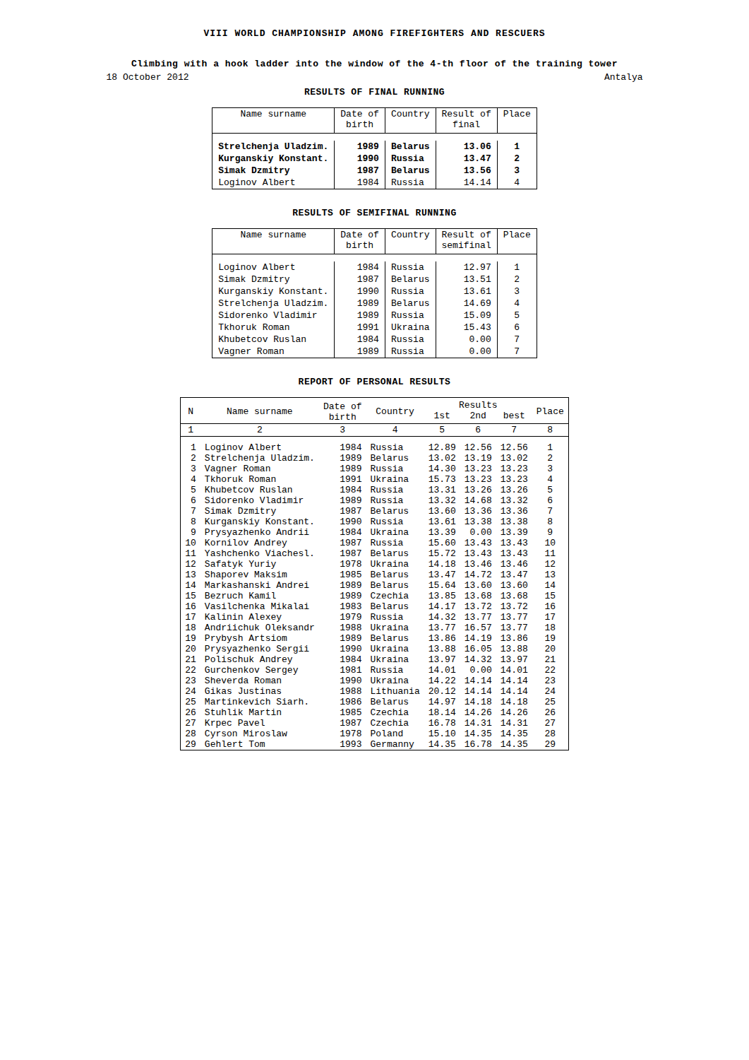VIII WORLD CHAMPIONSHIP AMONG FIREFIGHTERS AND RESCUERS
Climbing with a hook ladder into the window of the 4-th floor of the training tower
18 October 2012 Antalya
RESULTS OF FINAL RUNNING
| Name surname | Date of birth | Country | Result of final | Place |
| --- | --- | --- | --- | --- |
| Strelchenja Uladzim. | 1989 | Belarus | 13.06 | 1 |
| Kurganskiy Konstant. | 1990 | Russia | 13.47 | 2 |
| Simak Dzmitry | 1987 | Belarus | 13.56 | 3 |
| Loginov Albert | 1984 | Russia | 14.14 | 4 |
RESULTS OF SEMIFINAL RUNNING
| Name surname | Date of birth | Country | Result of semifinal | Place |
| --- | --- | --- | --- | --- |
| Loginov Albert | 1984 | Russia | 12.97 | 1 |
| Simak Dzmitry | 1987 | Belarus | 13.51 | 2 |
| Kurganskiy Konstant. | 1990 | Russia | 13.61 | 3 |
| Strelchenja Uladzim. | 1989 | Belarus | 14.69 | 4 |
| Sidorenko Vladimir | 1989 | Russia | 15.09 | 5 |
| Tkhoruk Roman | 1991 | Ukraina | 15.43 | 6 |
| Khubetcov Ruslan | 1984 | Russia | 0.00 | 7 |
| Vagner Roman | 1989 | Russia | 0.00 | 7 |
REPORT OF PERSONAL RESULTS
| N | Name surname | Date of birth | Country | Results | Place |
| --- | --- | --- | --- | --- | --- |
| 1st | 2nd | best |
| 1 | 2 | 3 | 4 | 5 | 6 | 7 | 8 |
| 1 | Loginov Albert | 1984 | Russia | 12.89 | 12.56 | 12.56 | 1 |
| 2 | Strelchenja Uladzim. | 1989 | Belarus | 13.02 | 13.19 | 13.02 | 2 |
| 3 | Vagner Roman | 1989 | Russia | 14.30 | 13.23 | 13.23 | 3 |
| 4 | Tkhoruk Roman | 1991 | Ukraina | 15.73 | 13.23 | 13.23 | 4 |
| 5 | Khubetcov Ruslan | 1984 | Russia | 13.31 | 13.26 | 13.26 | 5 |
| 6 | Sidorenko Vladimir | 1989 | Russia | 13.32 | 14.68 | 13.32 | 6 |
| 7 | Simak Dzmitry | 1987 | Belarus | 13.60 | 13.36 | 13.36 | 7 |
| 8 | Kurganskiy Konstant. | 1990 | Russia | 13.61 | 13.38 | 13.38 | 8 |
| 9 | Prysyazhenko Andrii | 1984 | Ukraina | 13.39 | 0.00 | 13.39 | 9 |
| 10 | Kornilov Andrey | 1987 | Russia | 15.60 | 13.43 | 13.43 | 10 |
| 11 | Yashchenko Viachesl. | 1987 | Belarus | 15.72 | 13.43 | 13.43 | 11 |
| 12 | Safatyk Yuriy | 1978 | Ukraina | 14.18 | 13.46 | 13.46 | 12 |
| 13 | Shaporev Maksim | 1985 | Belarus | 13.47 | 14.72 | 13.47 | 13 |
| 14 | Markashanski Andrei | 1989 | Belarus | 15.64 | 13.60 | 13.60 | 14 |
| 15 | Bezruch Kamil | 1989 | Czechia | 13.85 | 13.68 | 13.68 | 15 |
| 16 | Vasilchenka Mikalai | 1983 | Belarus | 14.17 | 13.72 | 13.72 | 16 |
| 17 | Kalinin Alexey | 1979 | Russia | 14.32 | 13.77 | 13.77 | 17 |
| 18 | Andriichuk Oleksandr | 1988 | Ukraina | 13.77 | 16.57 | 13.77 | 18 |
| 19 | Prybysh Artsiom | 1989 | Belarus | 13.86 | 14.19 | 13.86 | 19 |
| 20 | Prysyazhenko Sergii | 1990 | Ukraina | 13.88 | 16.05 | 13.88 | 20 |
| 21 | Polischuk Andrey | 1984 | Ukraina | 13.97 | 14.32 | 13.97 | 21 |
| 22 | Gurchenkov Sergey | 1981 | Russia | 14.01 | 0.00 | 14.01 | 22 |
| 23 | Sheverda Roman | 1990 | Ukraina | 14.22 | 14.14 | 14.14 | 23 |
| 24 | Gikas Justinas | 1988 | Lithuania | 20.12 | 14.14 | 14.14 | 24 |
| 25 | Martinkevich Siarh. | 1986 | Belarus | 14.97 | 14.18 | 14.18 | 25 |
| 26 | Stuhlik Martin | 1985 | Czechia | 18.14 | 14.26 | 14.26 | 26 |
| 27 | Krpec Pavel | 1987 | Czechia | 16.78 | 14.31 | 14.31 | 27 |
| 28 | Cyrson Miroslaw | 1978 | Poland | 15.10 | 14.35 | 14.35 | 28 |
| 29 | Gehlert Tom | 1993 | Germanny | 14.35 | 16.78 | 14.35 | 29 |